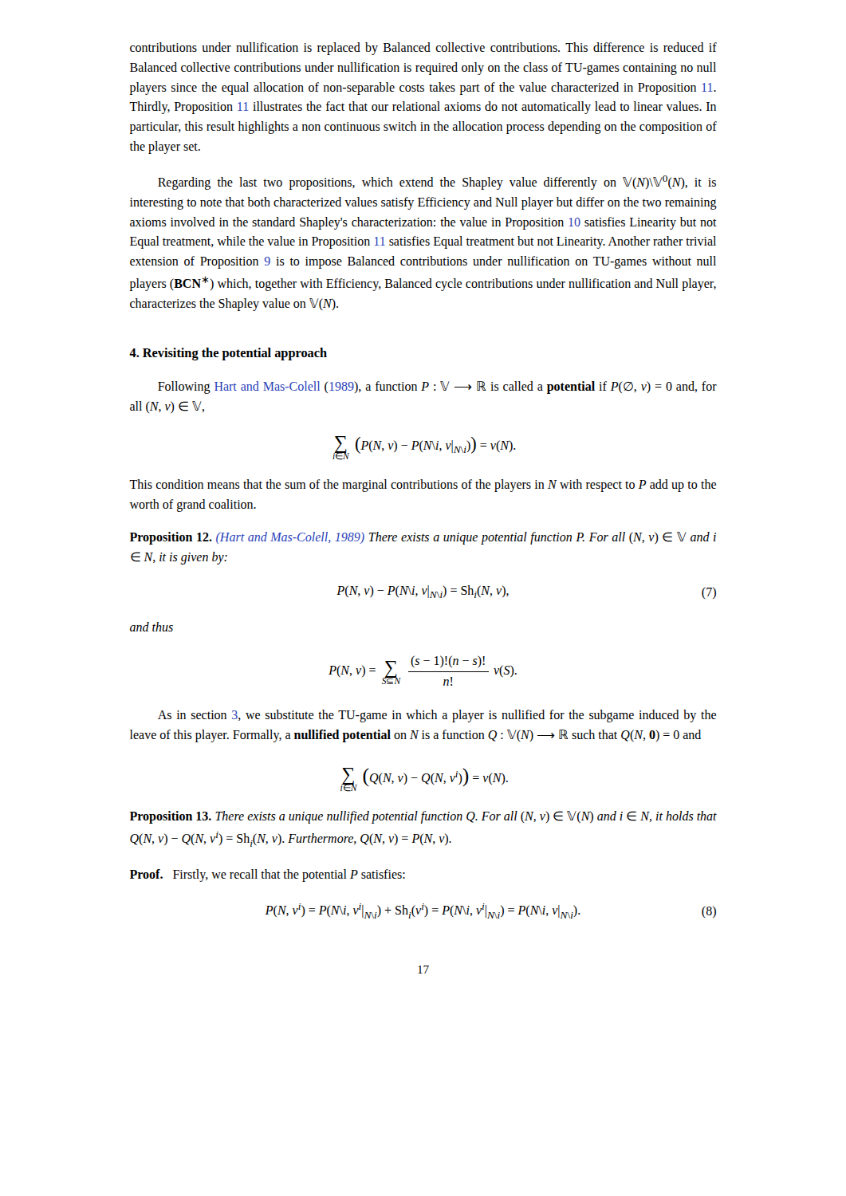contributions under nullification is replaced by Balanced collective contributions. This difference is reduced if Balanced collective contributions under nullification is required only on the class of TU-games containing no null players since the equal allocation of non-separable costs takes part of the value characterized in Proposition 11. Thirdly, Proposition 11 illustrates the fact that our relational axioms do not automatically lead to linear values. In particular, this result highlights a non continuous switch in the allocation process depending on the composition of the player set.
Regarding the last two propositions, which extend the Shapley value differently on 𝕍(N)\𝕍0(N), it is interesting to note that both characterized values satisfy Efficiency and Null player but differ on the two remaining axioms involved in the standard Shapley's characterization: the value in Proposition 10 satisfies Linearity but not Equal treatment, while the value in Proposition 11 satisfies Equal treatment but not Linearity. Another rather trivial extension of Proposition 9 is to impose Balanced contributions under nullification on TU-games without null players (BCN∗) which, together with Efficiency, Balanced cycle contributions under nullification and Null player, characterizes the Shapley value on 𝕍(N).
4. Revisiting the potential approach
Following Hart and Mas-Colell (1989), a function P : 𝕍 ⟶ ℝ is called a potential if P(∅, v) = 0 and, for all (N, v) ∈ 𝕍,
∑i∈N (P(N, v) − P(N\i, v|N\i)) = v(N).
This condition means that the sum of the marginal contributions of the players in N with respect to P add up to the worth of grand coalition.
Proposition 12. (Hart and Mas-Colell, 1989) There exists a unique potential function P. For all (N, v) ∈ 𝕍 and i ∈ N, it is given by:
P(N, v) − P(N\i, v|N\i) = Shi(N, v), (7)
and thus
P(N, v) = ∑S⊆N (s − 1)!(n − s)!n! v(S).
As in section 3, we substitute the TU-game in which a player is nullified for the subgame induced by the leave of this player. Formally, a nullified potential on N is a function Q : 𝕍(N) ⟶ ℝ such that Q(N, 0) = 0 and
∑i∈N (Q(N, v) − Q(N, vi)) = v(N).
Proposition 13. There exists a unique nullified potential function Q. For all (N, v) ∈ 𝕍(N) and i ∈ N, it holds that Q(N, v) − Q(N, vi) = Shi(N, v). Furthermore, Q(N, v) = P(N, v).
Proof. Firstly, we recall that the potential P satisfies:
P(N, vi) = P(N\i, vi|N\i) + Shi(vi) = P(N\i, vi|N\i) = P(N\i, v|N\i). (8)
17